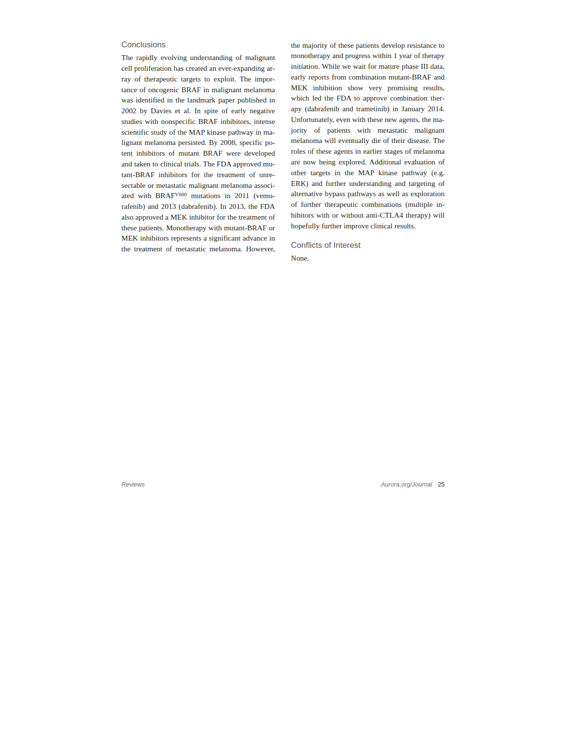Conclusions
The rapidly evolving understanding of malignant cell proliferation has created an ever-expanding array of therapeutic targets to exploit. The importance of oncogenic BRAF in malignant melanoma was identified in the landmark paper published in 2002 by Davies et al. In spite of early negative studies with nonspecific BRAF inhibitors, intense scientific study of the MAP kinase pathway in malignant melanoma persisted. By 2008, specific potent inhibitors of mutant BRAF were developed and taken to clinical trials. The FDA approved mutant-BRAF inhibitors for the treatment of unresectable or metastatic malignant melanoma associated with BRAFV600 mutations in 2011 (vemurafenib) and 2013 (dabrafenib). In 2013, the FDA also approved a MEK inhibitor for the treatment of these patients. Monotherapy with mutant-BRAF or MEK inhibitors represents a significant advance in the treatment of metastatic melanoma. However, the majority of these patients develop resistance to monotherapy and progress within 1 year of therapy initiation. While we wait for mature phase III data, early reports from combination mutant-BRAF and MEK inhibition show very promising results, which led the FDA to approve combination therapy (dabrafenib and trametinib) in January 2014. Unfortunately, even with these new agents, the majority of patients with metastatic malignant melanoma will eventually die of their disease. The roles of these agents in earlier stages of melanoma are now being explored. Additional evaluation of other targets in the MAP kinase pathway (e.g. ERK) and further understanding and targeting of alternative bypass pathways as well as exploration of further therapeutic combinations (multiple inhibitors with or without anti-CTLA4 therapy) will hopefully further improve clinical results.
Conflicts of Interest
None.
Reviews
Aurora.org/Journal25